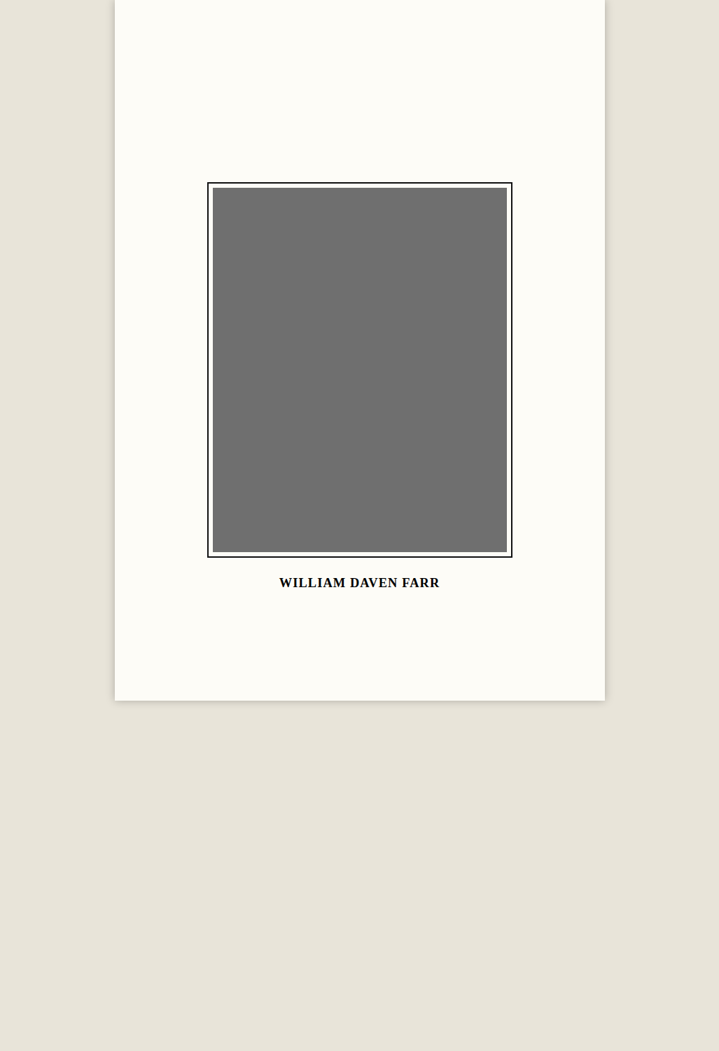WILLIAM DAVEN FARR